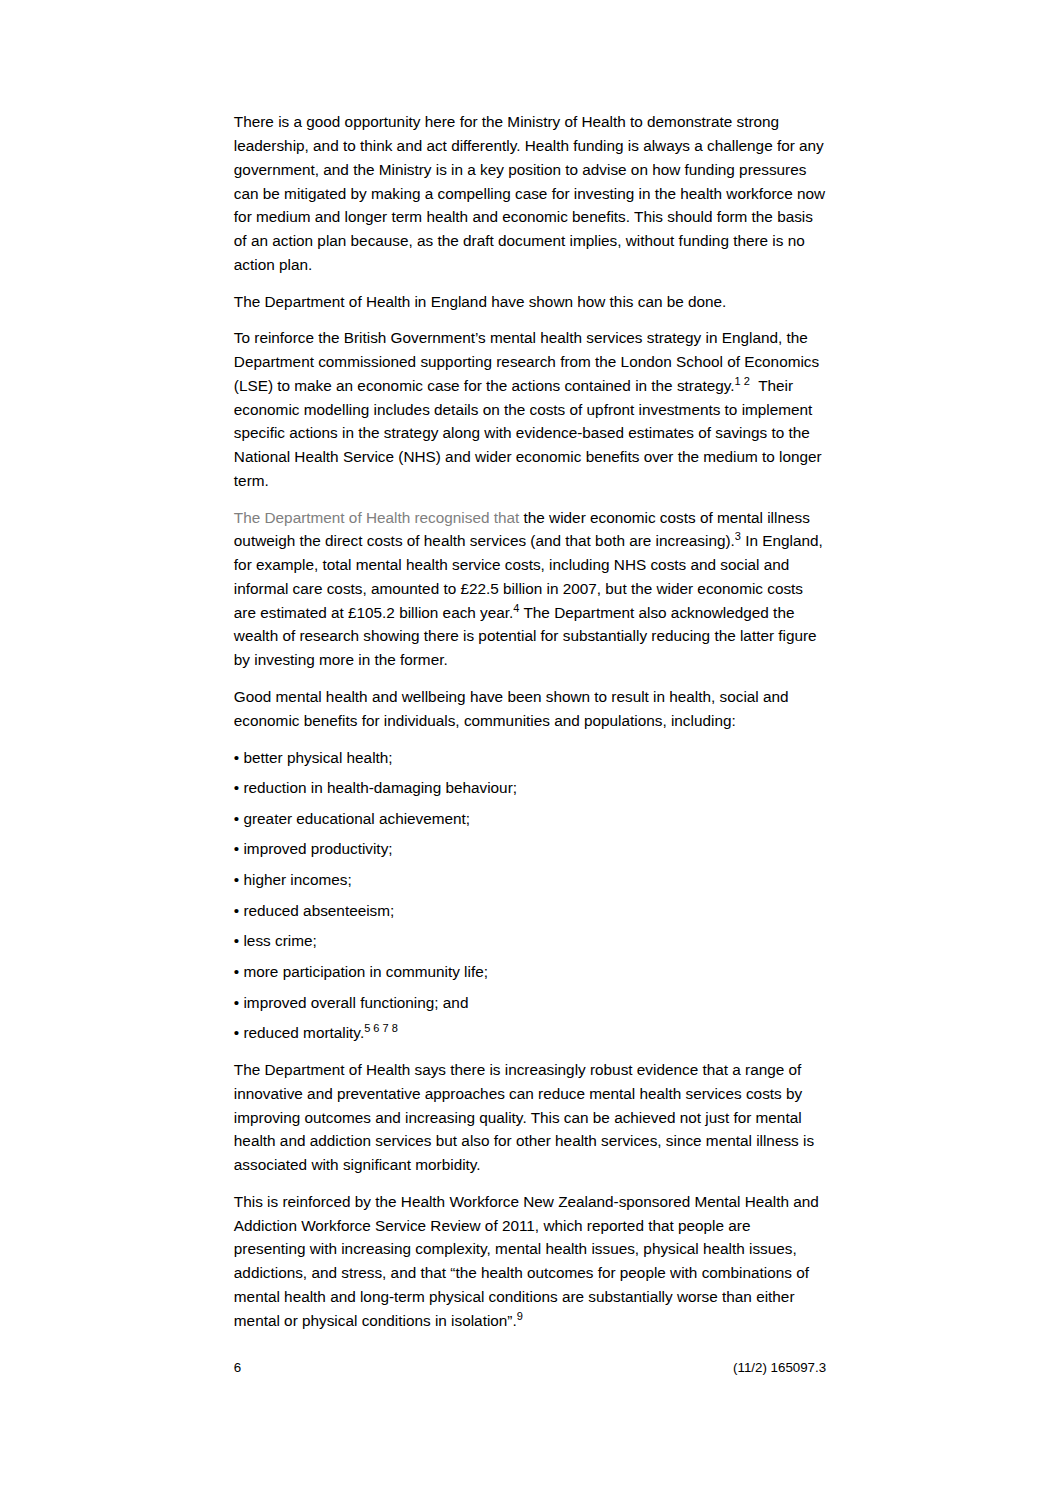There is a good opportunity here for the Ministry of Health to demonstrate strong leadership, and to think and act differently. Health funding is always a challenge for any government, and the Ministry is in a key position to advise on how funding pressures can be mitigated by making a compelling case for investing in the health workforce now for medium and longer term health and economic benefits. This should form the basis of an action plan because, as the draft document implies, without funding there is no action plan.
The Department of Health in England have shown how this can be done.
To reinforce the British Government’s mental health services strategy in England, the Department commissioned supporting research from the London School of Economics (LSE) to make an economic case for the actions contained in the strategy.1 2 Their economic modelling includes details on the costs of upfront investments to implement specific actions in the strategy along with evidence-based estimates of savings to the National Health Service (NHS) and wider economic benefits over the medium to longer term.
The Department of Health recognised that the wider economic costs of mental illness outweigh the direct costs of health services (and that both are increasing).3 In England, for example, total mental health service costs, including NHS costs and social and informal care costs, amounted to £22.5 billion in 2007, but the wider economic costs are estimated at £105.2 billion each year.4 The Department also acknowledged the wealth of research showing there is potential for substantially reducing the latter figure by investing more in the former.
Good mental health and wellbeing have been shown to result in health, social and economic benefits for individuals, communities and populations, including:
• better physical health;
• reduction in health-damaging behaviour;
• greater educational achievement;
• improved productivity;
• higher incomes;
• reduced absenteeism;
• less crime;
• more participation in community life;
• improved overall functioning; and
• reduced mortality.5 6 7 8
The Department of Health says there is increasingly robust evidence that a range of innovative and preventative approaches can reduce mental health services costs by improving outcomes and increasing quality. This can be achieved not just for mental health and addiction services but also for other health services, since mental illness is associated with significant morbidity.
This is reinforced by the Health Workforce New Zealand-sponsored Mental Health and Addiction Workforce Service Review of 2011, which reported that people are presenting with increasing complexity, mental health issues, physical health issues, addictions, and stress, and that “the health outcomes for people with combinations of mental health and long-term physical conditions are substantially worse than either mental or physical conditions in isolation”.9
6 (11/2) 165097.3